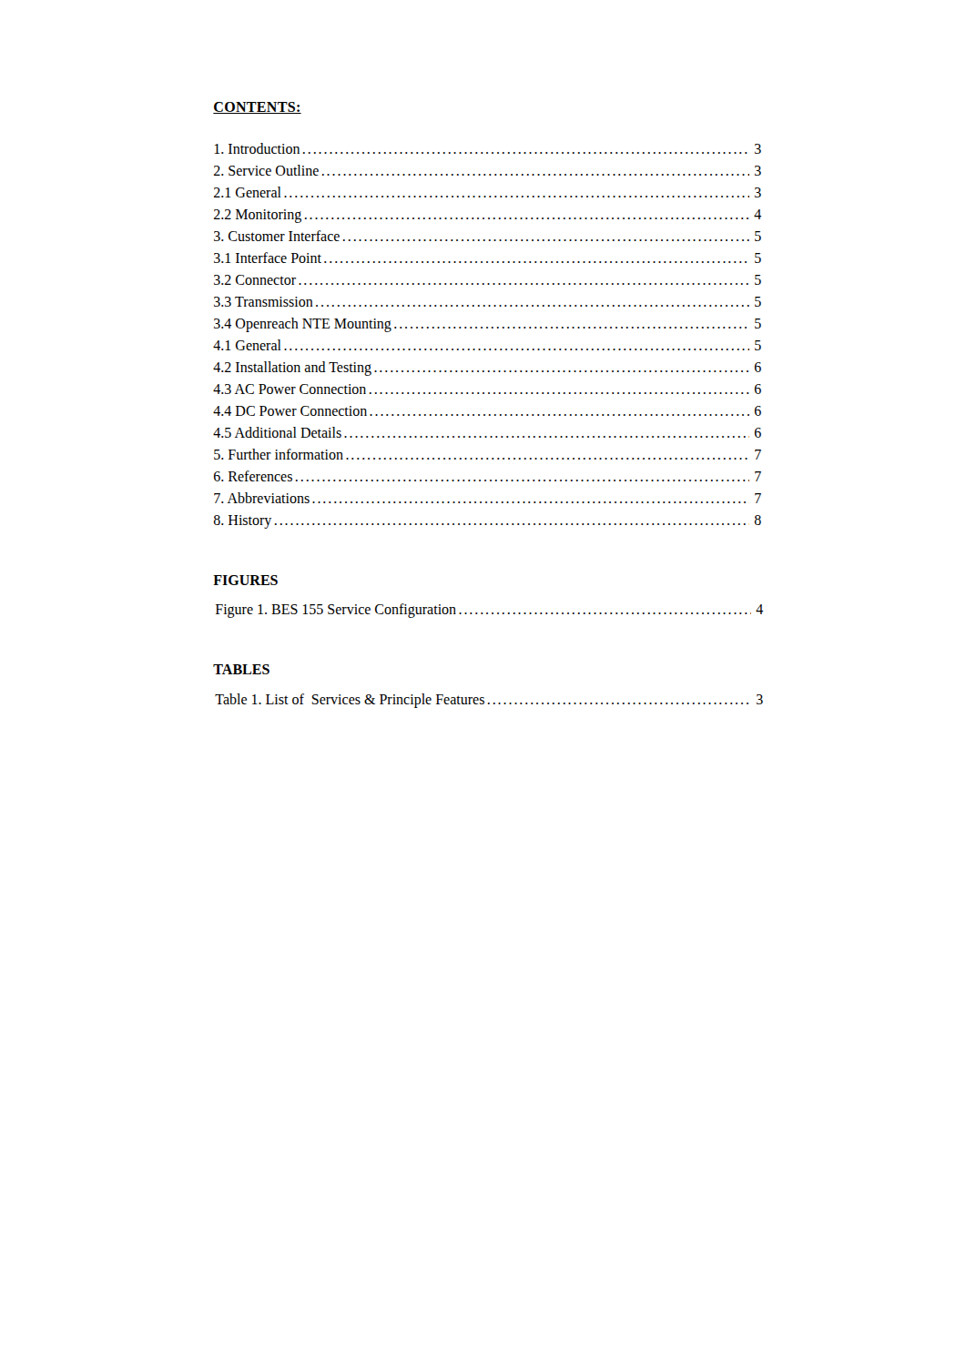CONTENTS:
1. Introduction ........................................................................................................................................... 3
2. Service Outline ....................................................................................................................................... 3
2.1 General ............................................................................................................................................. 3
2.2 Monitoring ....................................................................................................................................... 4
3. Customer Interface ................................................................................................................................. 5
3.1 Interface Point ................................................................................................................................. 5
3.2 Connector ......................................................................................................................................... 5
3.3 Transmission ................................................................................................................................... 5
3.4 Openreach NTE Mounting ................................................................................................................. 5
4.1 General ............................................................................................................................................. 5
4.2 Installation and Testing ....................................................................................................................... 6
4.3 AC Power Connection ......................................................................................................................... 6
4.4 DC Power Connection ......................................................................................................................... 6
4.5 Additional Details ................................................................................................................................. 6
5. Further information ................................................................................................................................. 7
6. References ............................................................................................................................................. 7
7. Abbreviations ....................................................................................................................................... 7
8. History ................................................................................................................................................. 8
FIGURES
Figure 1. BES 155 Service Configuration ......................................................................................... 4
TABLES
Table 1. List of Services & Principle Features ................................................................................. 3